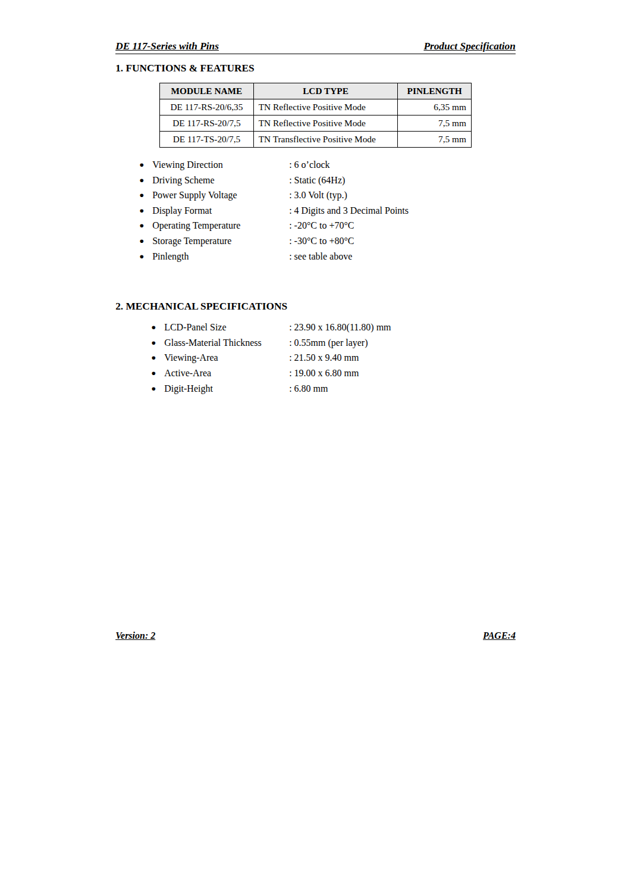DE 117-Series with Pins Product Specification
1. FUNCTIONS & FEATURES
| MODULE NAME | LCD TYPE | PINLENGTH |
| --- | --- | --- |
| DE 117-RS-20/6,35 | TN Reflective Positive Mode | 6,35 mm |
| DE 117-RS-20/7,5 | TN Reflective Positive Mode | 7,5 mm |
| DE 117-TS-20/7,5 | TN Transflective Positive Mode | 7,5 mm |
●Viewing Direction: 6 o’clock
●Driving Scheme: Static (64Hz)
●Power Supply Voltage: 3.0 Volt (typ.)
●Display Format: 4 Digits and 3 Decimal Points
●Operating Temperature: -20°C to +70°C
●Storage Temperature: -30°C to +80°C
●Pinlength: see table above
2. MECHANICAL SPECIFICATIONS
●LCD-Panel Size: 23.90 x 16.80(11.80) mm
●Glass-Material Thickness: 0.55mm (per layer)
●Viewing-Area: 21.50 x 9.40 mm
●Active-Area: 19.00 x 6.80 mm
●Digit-Height: 6.80 mm
Version: 2 PAGE:4